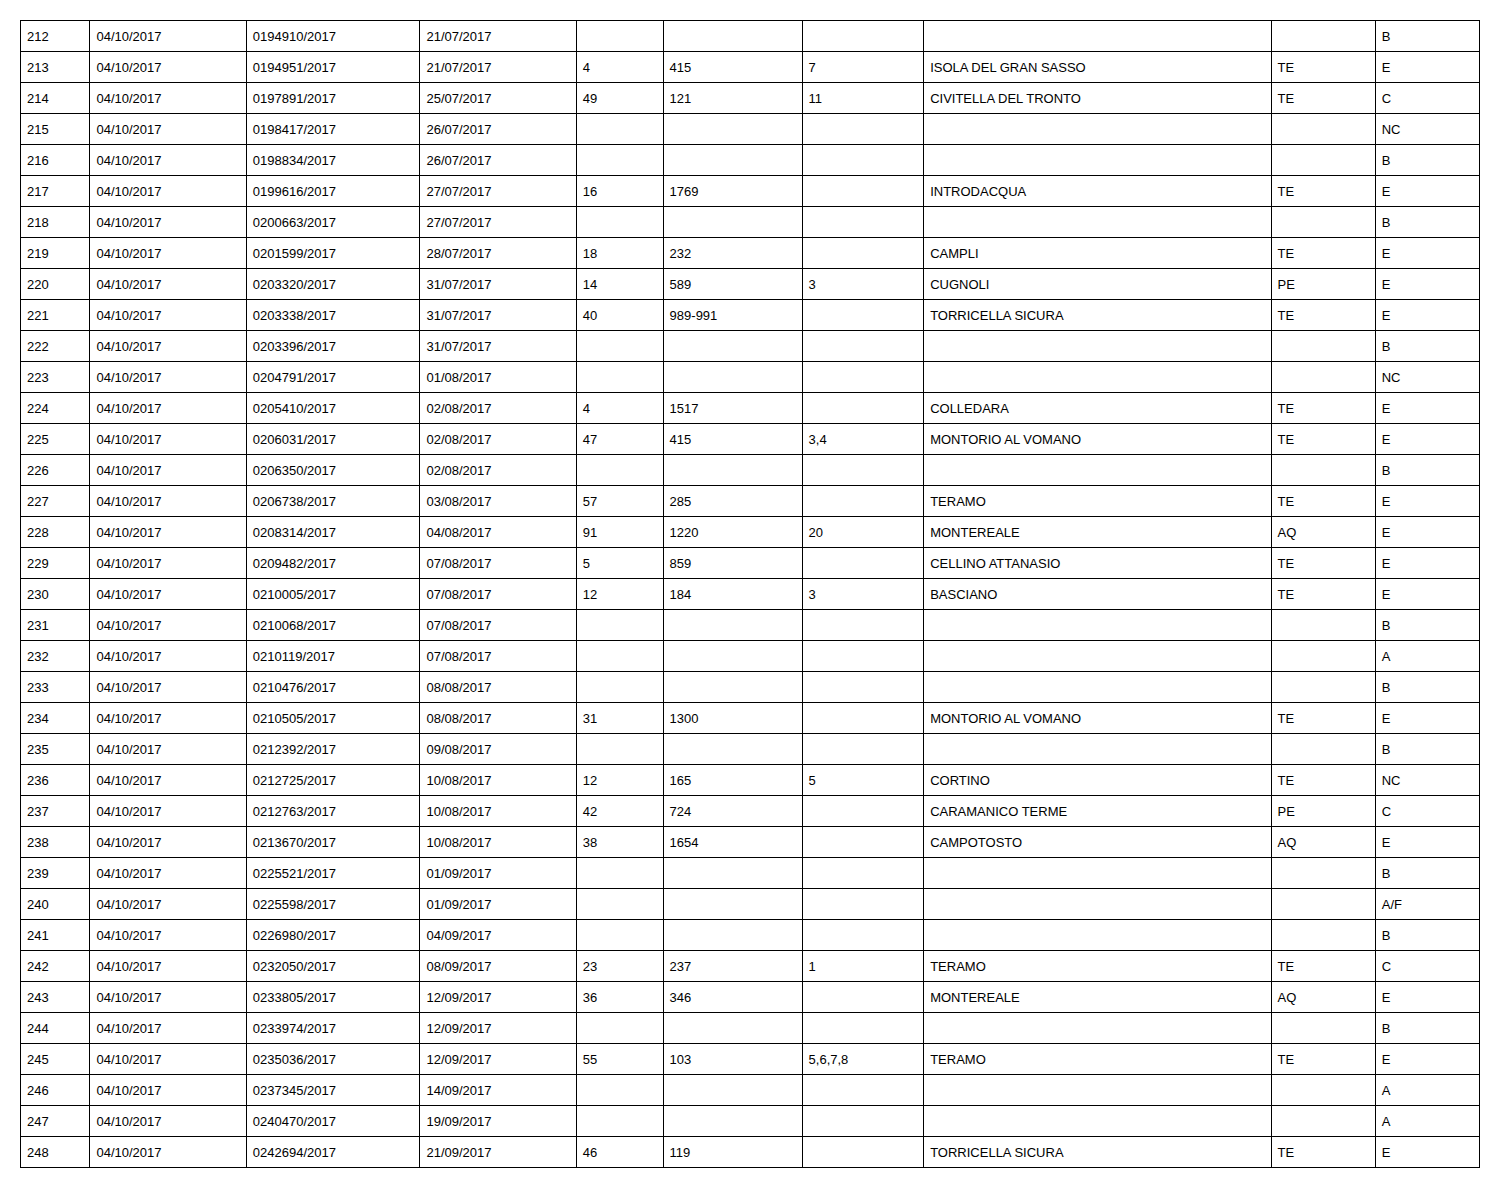| 212 | 04/10/2017 | 0194910/2017 | 21/07/2017 | | | | | | B |
| 213 | 04/10/2017 | 0194951/2017 | 21/07/2017 | 4 | 415 | 7 | ISOLA DEL GRAN SASSO | TE | E |
| 214 | 04/10/2017 | 0197891/2017 | 25/07/2017 | 49 | 121 | 11 | CIVITELLA DEL TRONTO | TE | C |
| 215 | 04/10/2017 | 0198417/2017 | 26/07/2017 | | | | | | NC |
| 216 | 04/10/2017 | 0198834/2017 | 26/07/2017 | | | | | | B |
| 217 | 04/10/2017 | 0199616/2017 | 27/07/2017 | 16 | 1769 | | INTRODACQUA | TE | E |
| 218 | 04/10/2017 | 0200663/2017 | 27/07/2017 | | | | | | B |
| 219 | 04/10/2017 | 0201599/2017 | 28/07/2017 | 18 | 232 | | CAMPLI | TE | E |
| 220 | 04/10/2017 | 0203320/2017 | 31/07/2017 | 14 | 589 | 3 | CUGNOLI | PE | E |
| 221 | 04/10/2017 | 0203338/2017 | 31/07/2017 | 40 | 989-991 | | TORRICELLA SICURA | TE | E |
| 222 | 04/10/2017 | 0203396/2017 | 31/07/2017 | | | | | | B |
| 223 | 04/10/2017 | 0204791/2017 | 01/08/2017 | | | | | | NC |
| 224 | 04/10/2017 | 0205410/2017 | 02/08/2017 | 4 | 1517 | | COLLEDARA | TE | E |
| 225 | 04/10/2017 | 0206031/2017 | 02/08/2017 | 47 | 415 | 3,4 | MONTORIO AL VOMANO | TE | E |
| 226 | 04/10/2017 | 0206350/2017 | 02/08/2017 | | | | | | B |
| 227 | 04/10/2017 | 0206738/2017 | 03/08/2017 | 57 | 285 | | TERAMO | TE | E |
| 228 | 04/10/2017 | 0208314/2017 | 04/08/2017 | 91 | 1220 | 20 | MONTEREALE | AQ | E |
| 229 | 04/10/2017 | 0209482/2017 | 07/08/2017 | 5 | 859 | | CELLINO ATTANASIO | TE | E |
| 230 | 04/10/2017 | 0210005/2017 | 07/08/2017 | 12 | 184 | 3 | BASCIANO | TE | E |
| 231 | 04/10/2017 | 0210068/2017 | 07/08/2017 | | | | | | B |
| 232 | 04/10/2017 | 0210119/2017 | 07/08/2017 | | | | | | A |
| 233 | 04/10/2017 | 0210476/2017 | 08/08/2017 | | | | | | B |
| 234 | 04/10/2017 | 0210505/2017 | 08/08/2017 | 31 | 1300 | | MONTORIO AL VOMANO | TE | E |
| 235 | 04/10/2017 | 0212392/2017 | 09/08/2017 | | | | | | B |
| 236 | 04/10/2017 | 0212725/2017 | 10/08/2017 | 12 | 165 | 5 | CORTINO | TE | NC |
| 237 | 04/10/2017 | 0212763/2017 | 10/08/2017 | 42 | 724 | | CARAMANICO TERME | PE | C |
| 238 | 04/10/2017 | 0213670/2017 | 10/08/2017 | 38 | 1654 | | CAMPOTOSTO | AQ | E |
| 239 | 04/10/2017 | 0225521/2017 | 01/09/2017 | | | | | | B |
| 240 | 04/10/2017 | 0225598/2017 | 01/09/2017 | | | | | | A/F |
| 241 | 04/10/2017 | 0226980/2017 | 04/09/2017 | | | | | | B |
| 242 | 04/10/2017 | 0232050/2017 | 08/09/2017 | 23 | 237 | 1 | TERAMO | TE | C |
| 243 | 04/10/2017 | 0233805/2017 | 12/09/2017 | 36 | 346 | | MONTEREALE | AQ | E |
| 244 | 04/10/2017 | 0233974/2017 | 12/09/2017 | | | | | | B |
| 245 | 04/10/2017 | 0235036/2017 | 12/09/2017 | 55 | 103 | 5,6,7,8 | TERAMO | TE | E |
| 246 | 04/10/2017 | 0237345/2017 | 14/09/2017 | | | | | | A |
| 247 | 04/10/2017 | 0240470/2017 | 19/09/2017 | | | | | | A |
| 248 | 04/10/2017 | 0242694/2017 | 21/09/2017 | 46 | 119 | | TORRICELLA SICURA | TE | E |